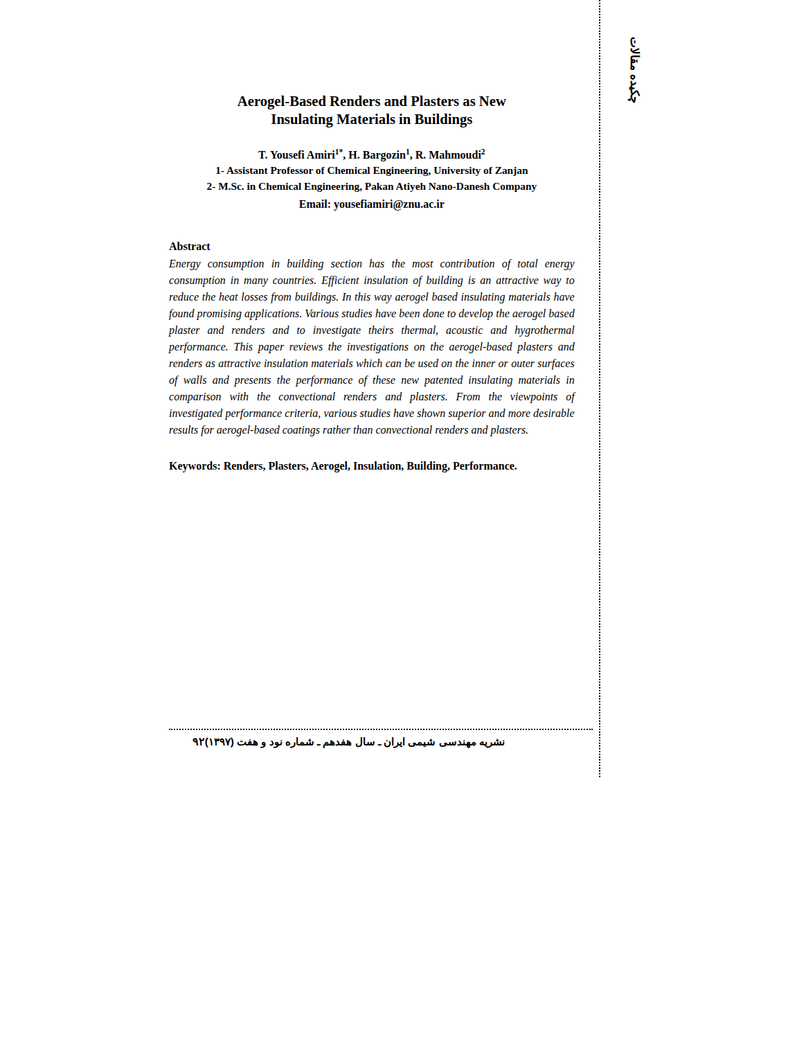چکیده مقالات
Aerogel-Based Renders and Plasters as New
Insulating Materials in Buildings
T. Yousefi Amiri1*, H. Bargozin1, R. Mahmoudi2
1- Assistant Professor of Chemical Engineering, University of Zanjan
2- M.Sc. in Chemical Engineering, Pakan Atiyeh Nano-Danesh Company
Email: yousefiamiri@znu.ac.ir
Abstract
Energy consumption in building section has the most contribution of total energy consumption in many countries. Efficient insulation of building is an attractive way to reduce the heat losses from buildings. In this way aerogel based insulating materials have found promising applications. Various studies have been done to develop the aerogel based plaster and renders and to investigate theirs thermal, acoustic and hygrothermal performance. This paper reviews the investigations on the aerogel-based plasters and renders as attractive insulation materials which can be used on the inner or outer surfaces of walls and presents the performance of these new patented insulating materials in comparison with the convectional renders and plasters. From the viewpoints of investigated performance criteria, various studies have shown superior and more desirable results for aerogel-based coatings rather than convectional renders and plasters.
Keywords: Renders, Plasters, Aerogel, Insulation, Building, Performance.
نشریه مهندسی شیمی ایران ـ سال هفدهم ـ شماره نود و هفت (۱۳۹۷) ۹۲